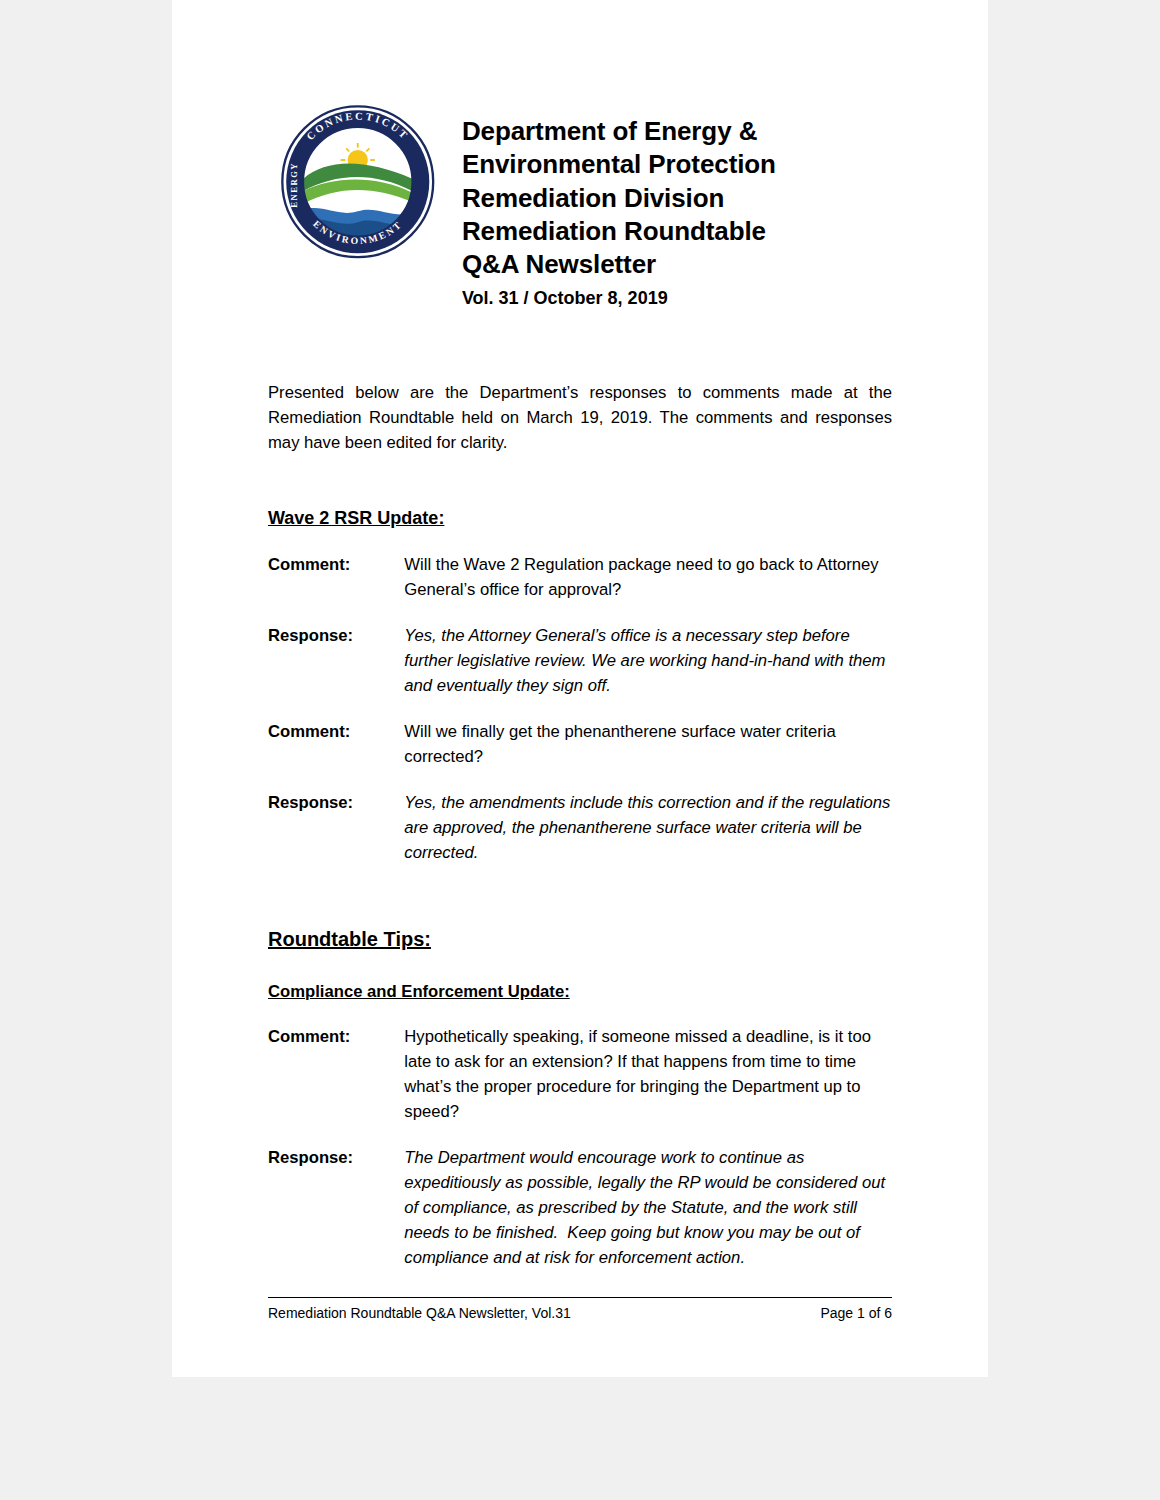CT DEEP Seal CONNECTICUT ENVIRONMENT ENERGY
Department of Energy & Environmental Protection
Remediation Division
Remediation Roundtable
Q&A Newsletter
Vol. 31 / October 8, 2019
Presented below are the Department’s responses to comments made at the Remediation Roundtable held on March 19, 2019. The comments and responses may have been edited for clarity.
Wave 2 RSR Update:
Comment:
Will the Wave 2 Regulation package need to go back to Attorney General’s office for approval?
Response:
Yes, the Attorney General’s office is a necessary step before further legislative review. We are working hand-in-hand with them and eventually they sign off.
Comment:
Will we finally get the phenantherene surface water criteria corrected?
Response:
Yes, the amendments include this correction and if the regulations are approved, the phenantherene surface water criteria will be corrected.
Roundtable Tips:
Compliance and Enforcement Update:
Comment:
Hypothetically speaking, if someone missed a deadline, is it too late to ask for an extension? If that happens from time to time what’s the proper procedure for bringing the Department up to speed?
Response:
The Department would encourage work to continue as expeditiously as possible, legally the RP would be considered out of compliance, as prescribed by the Statute, and the work still needs to be finished. Keep going but know you may be out of compliance and at risk for enforcement action.
Remediation Roundtable Q&A Newsletter, Vol.31 Page 1 of 6